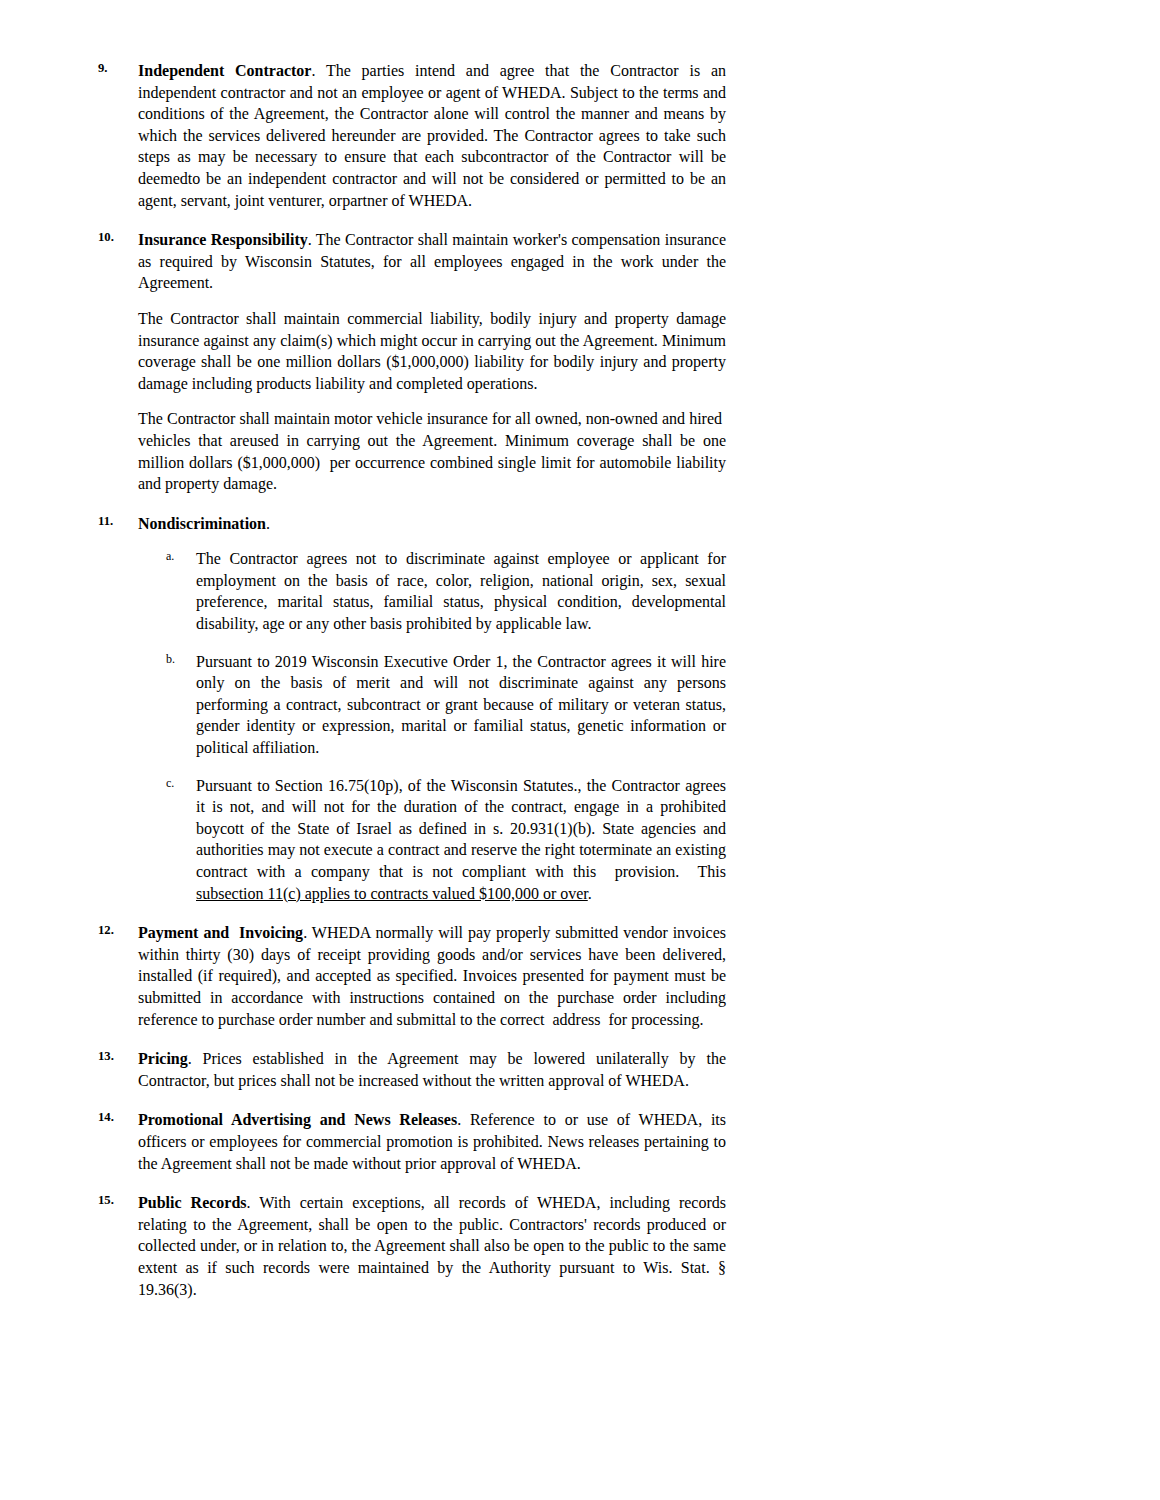Independent Contractor. The parties intend and agree that the Contractor is an independent contractor and not an employee or agent of WHEDA. Subject to the terms and conditions of the Agreement, the Contractor alone will control the manner and means by which the services delivered hereunder are provided. The Contractor agrees to take such steps as may be necessary to ensure that each subcontractor of the Contractor will be deemedto be an independent contractor and will not be considered or permitted to be an agent, servant, joint venturer, orpartner of WHEDA.
Insurance Responsibility. The Contractor shall maintain worker's compensation insurance as required by Wisconsin Statutes, for all employees engaged in the work under the Agreement.
The Contractor shall maintain commercial liability, bodily injury and property damage insurance against any claim(s) which might occur in carrying out the Agreement. Minimum coverage shall be one million dollars ($1,000,000) liability for bodily injury and property damage including products liability and completed operations.
The Contractor shall maintain motor vehicle insurance for all owned, non-owned and hired vehicles that areused in carrying out the Agreement. Minimum coverage shall be one million dollars ($1,000,000) per occurrence combined single limit for automobile liability and property damage.
Nondiscrimination.
The Contractor agrees not to discriminate against employee or applicant for employment on the basis of race, color, religion, national origin, sex, sexual preference, marital status, familial status, physical condition, developmental disability, age or any other basis prohibited by applicable law.
Pursuant to 2019 Wisconsin Executive Order 1, the Contractor agrees it will hire only on the basis of merit and will not discriminate against any persons performing a contract, subcontract or grant because of military or veteran status, gender identity or expression, marital or familial status, genetic information or political affiliation.
Pursuant to Section 16.75(10p), of the Wisconsin Statutes., the Contractor agrees it is not, and will not for the duration of the contract, engage in a prohibited boycott of the State of Israel as defined in s. 20.931(1)(b). State agencies and authorities may not execute a contract and reserve the right toterminate an existing contract with a company that is not compliant with this provision. This subsection 11(c) applies to contracts valued $100,000 or over.
Payment and Invoicing. WHEDA normally will pay properly submitted vendor invoices within thirty (30) days of receipt providing goods and/or services have been delivered, installed (if required), and accepted as specified. Invoices presented for payment must be submitted in accordance with instructions contained on the purchase order including reference to purchase order number and submittal to the correct address for processing.
Pricing. Prices established in the Agreement may be lowered unilaterally by the Contractor, but prices shall not be increased without the written approval of WHEDA.
Promotional Advertising and News Releases. Reference to or use of WHEDA, its officers or employees for commercial promotion is prohibited. News releases pertaining to the Agreement shall not be made without prior approval of WHEDA.
Public Records. With certain exceptions, all records of WHEDA, including records relating to the Agreement, shall be open to the public. Contractors' records produced or collected under, or in relation to, the Agreement shall also be open to the public to the same extent as if such records were maintained by the Authority pursuant to Wis. Stat. § 19.36(3).